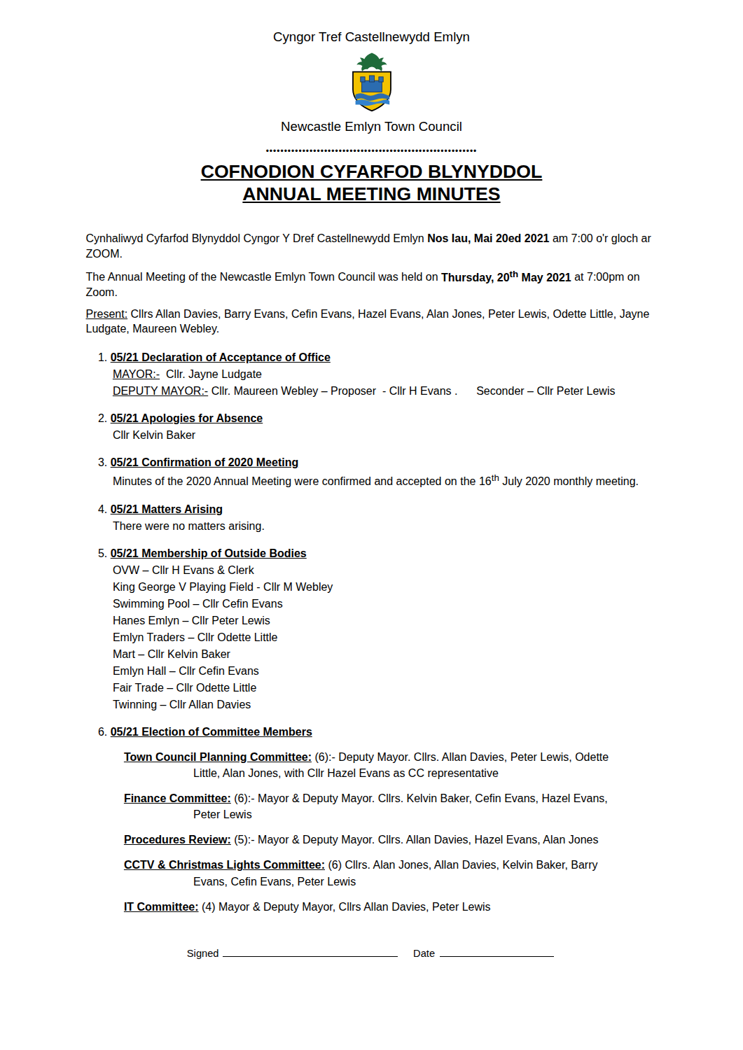Cyngor Tref Castellnewydd Emlyn
Council crest
Newcastle Emlyn Town Council
••••••••••••••••••••••••••••••••••••••••••••••••••••••••••
COFNODION CYFARFOD BLYNYDDOL ANNUAL MEETING MINUTES
Cynhaliwyd Cyfarfod Blynyddol Cyngor Y Dref Castellnewydd Emlyn Nos Iau, Mai 20ed 2021 am 7:00 o'r gloch ar ZOOM.
The Annual Meeting of the Newcastle Emlyn Town Council was held on Thursday, 20th May 2021 at 7:00pm on Zoom.
Present: Cllrs Allan Davies, Barry Evans, Cefin Evans, Hazel Evans, Alan Jones, Peter Lewis, Odette Little, Jayne Ludgate, Maureen Webley.
05/21 Declaration of Acceptance of Office
MAYOR:- Cllr. Jayne Ludgate
DEPUTY MAYOR:- Cllr. Maureen Webley – Proposer - Cllr H Evans . Seconder – Cllr Peter Lewis
05/21 Apologies for Absence
Cllr Kelvin Baker
05/21 Confirmation of 2020 Meeting
Minutes of the 2020 Annual Meeting were confirmed and accepted on the 16th July 2020 monthly meeting.
05/21 Matters Arising
There were no matters arising.
05/21 Membership of Outside Bodies
OVW – Cllr H Evans & Clerk
King George V Playing Field - Cllr M Webley
Swimming Pool – Cllr Cefin Evans
Hanes Emlyn – Cllr Peter Lewis
Emlyn Traders – Cllr Odette Little
Mart – Cllr Kelvin Baker
Emlyn Hall – Cllr Cefin Evans
Fair Trade – Cllr Odette Little
Twinning – Cllr Allan Davies
05/21 Election of Committee Members
Town Council Planning Committee: (6):- Deputy Mayor. Cllrs. Allan Davies, Peter Lewis, Odette
Little, Alan Jones, with Cllr Hazel Evans as CC representative
Finance Committee: (6):- Mayor & Deputy Mayor. Cllrs. Kelvin Baker, Cefin Evans, Hazel Evans,
Peter Lewis
Procedures Review: (5):- Mayor & Deputy Mayor. Cllrs. Allan Davies, Hazel Evans, Alan Jones
CCTV & Christmas Lights Committee: (6) Cllrs. Alan Jones, Allan Davies, Kelvin Baker, Barry
Evans, Cefin Evans, Peter Lewis
IT Committee: (4) Mayor & Deputy Mayor, Cllrs Allan Davies, Peter Lewis
Signed Date